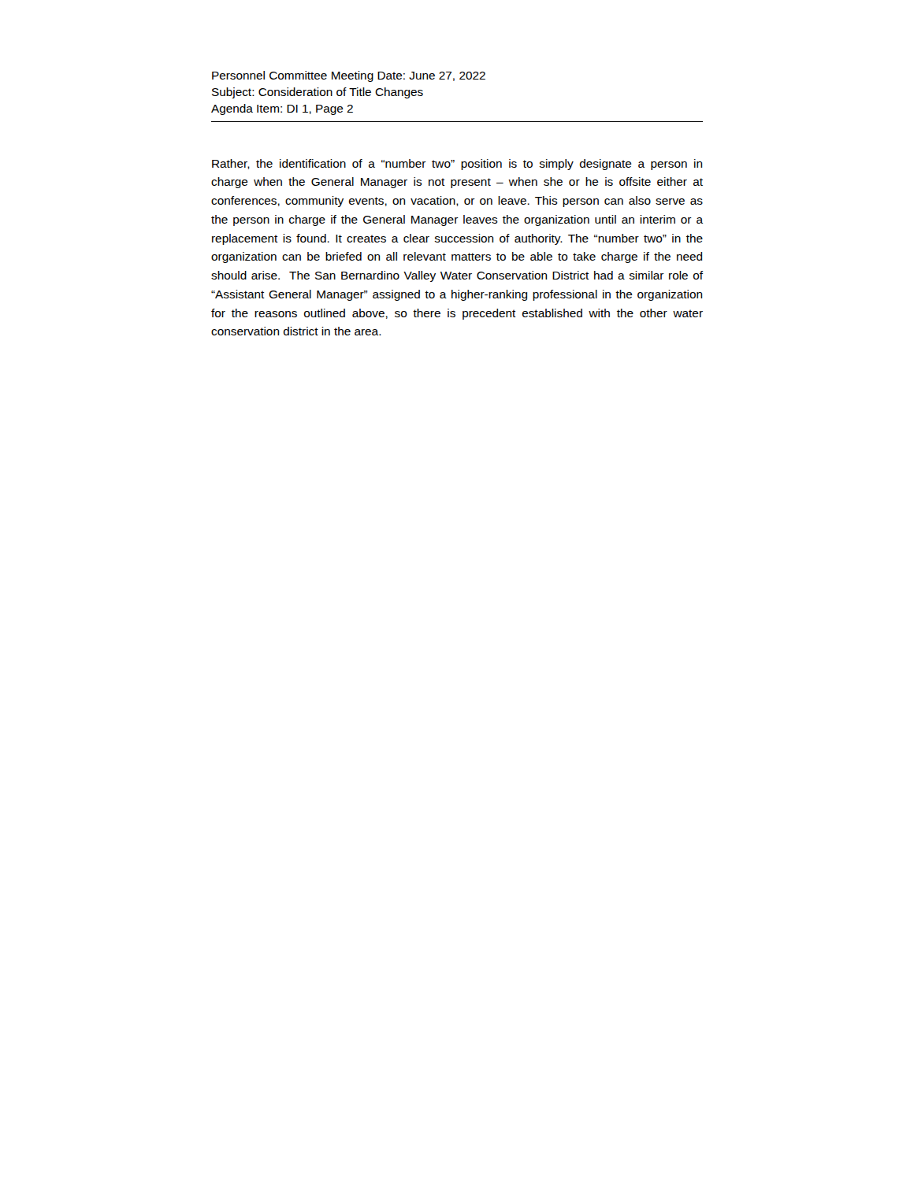Personnel Committee Meeting Date: June 27, 2022
Subject: Consideration of Title Changes
Agenda Item: DI 1, Page 2
Rather, the identification of a “number two” position is to simply designate a person in charge when the General Manager is not present – when she or he is offsite either at conferences, community events, on vacation, or on leave. This person can also serve as the person in charge if the General Manager leaves the organization until an interim or a replacement is found. It creates a clear succession of authority. The “number two” in the organization can be briefed on all relevant matters to be able to take charge if the need should arise. The San Bernardino Valley Water Conservation District had a similar role of “Assistant General Manager” assigned to a higher-ranking professional in the organization for the reasons outlined above, so there is precedent established with the other water conservation district in the area.